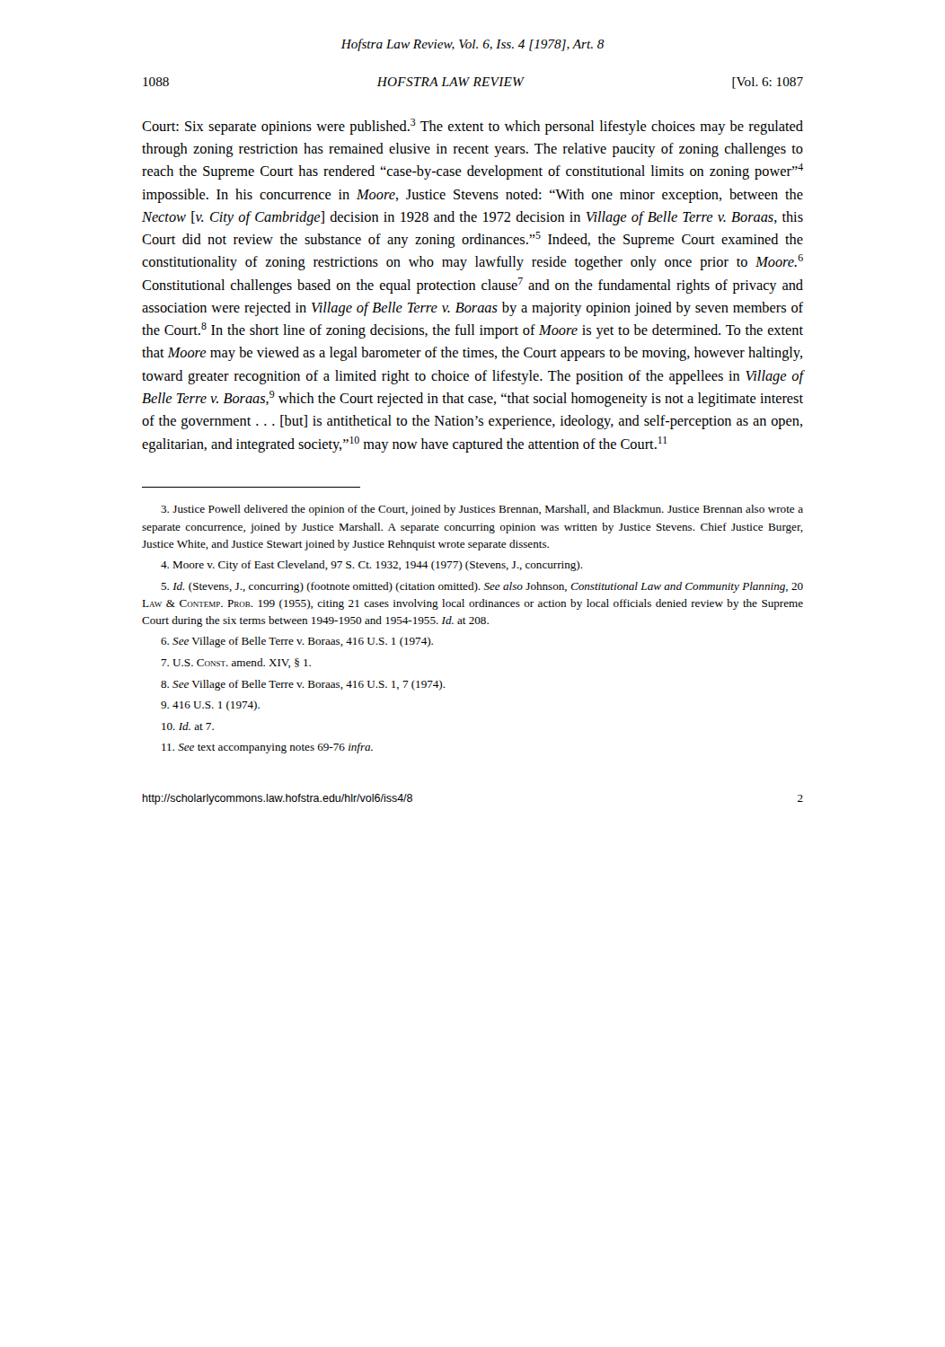Hofstra Law Review, Vol. 6, Iss. 4 [1978], Art. 8
1088 HOFSTRA LAW REVIEW [Vol. 6: 1087
Court: Six separate opinions were published.3 The extent to which personal lifestyle choices may be regulated through zoning restriction has remained elusive in recent years. The relative paucity of zoning challenges to reach the Supreme Court has rendered “case-by-case development of constitutional limits on zoning power”4 impossible. In his concurrence in Moore, Justice Stevens noted: “With one minor exception, between the Nectow [v. City of Cambridge] decision in 1928 and the 1972 decision in Village of Belle Terre v. Boraas, this Court did not review the substance of any zoning ordinances.”5 Indeed, the Supreme Court examined the constitutionality of zoning restrictions on who may lawfully reside together only once prior to Moore.6 Constitutional challenges based on the equal protection clause7 and on the fundamental rights of privacy and association were rejected in Village of Belle Terre v. Boraas by a majority opinion joined by seven members of the Court.8 In the short line of zoning decisions, the full import of Moore is yet to be determined. To the extent that Moore may be viewed as a legal barometer of the times, the Court appears to be moving, however haltingly, toward greater recognition of a limited right to choice of lifestyle. The position of the appellees in Village of Belle Terre v. Boraas,9 which the Court rejected in that case, “that social homogeneity is not a legitimate interest of the government . . . [but] is antithetical to the Nation’s experience, ideology, and self-perception as an open, egalitarian, and integrated society,”10 may now have captured the attention of the Court.11
3. Justice Powell delivered the opinion of the Court, joined by Justices Brennan, Marshall, and Blackmun. Justice Brennan also wrote a separate concurrence, joined by Justice Marshall. A separate concurring opinion was written by Justice Stevens. Chief Justice Burger, Justice White, and Justice Stewart joined by Justice Rehnquist wrote separate dissents.
4. Moore v. City of East Cleveland, 97 S. Ct. 1932, 1944 (1977) (Stevens, J., concurring).
5. Id. (Stevens, J., concurring) (footnote omitted) (citation omitted). See also Johnson, Constitutional Law and Community Planning, 20 Law & Contemp. Prob. 199 (1955), citing 21 cases involving local ordinances or action by local officials denied review by the Supreme Court during the six terms between 1949-1950 and 1954-1955. Id. at 208.
6. See Village of Belle Terre v. Boraas, 416 U.S. 1 (1974).
7. U.S. Const. amend. XIV, § 1.
8. See Village of Belle Terre v. Boraas, 416 U.S. 1, 7 (1974).
9. 416 U.S. 1 (1974).
10. Id. at 7.
11. See text accompanying notes 69-76 infra.
http://scholarlycommons.law.hofstra.edu/hlr/vol6/iss4/8 2